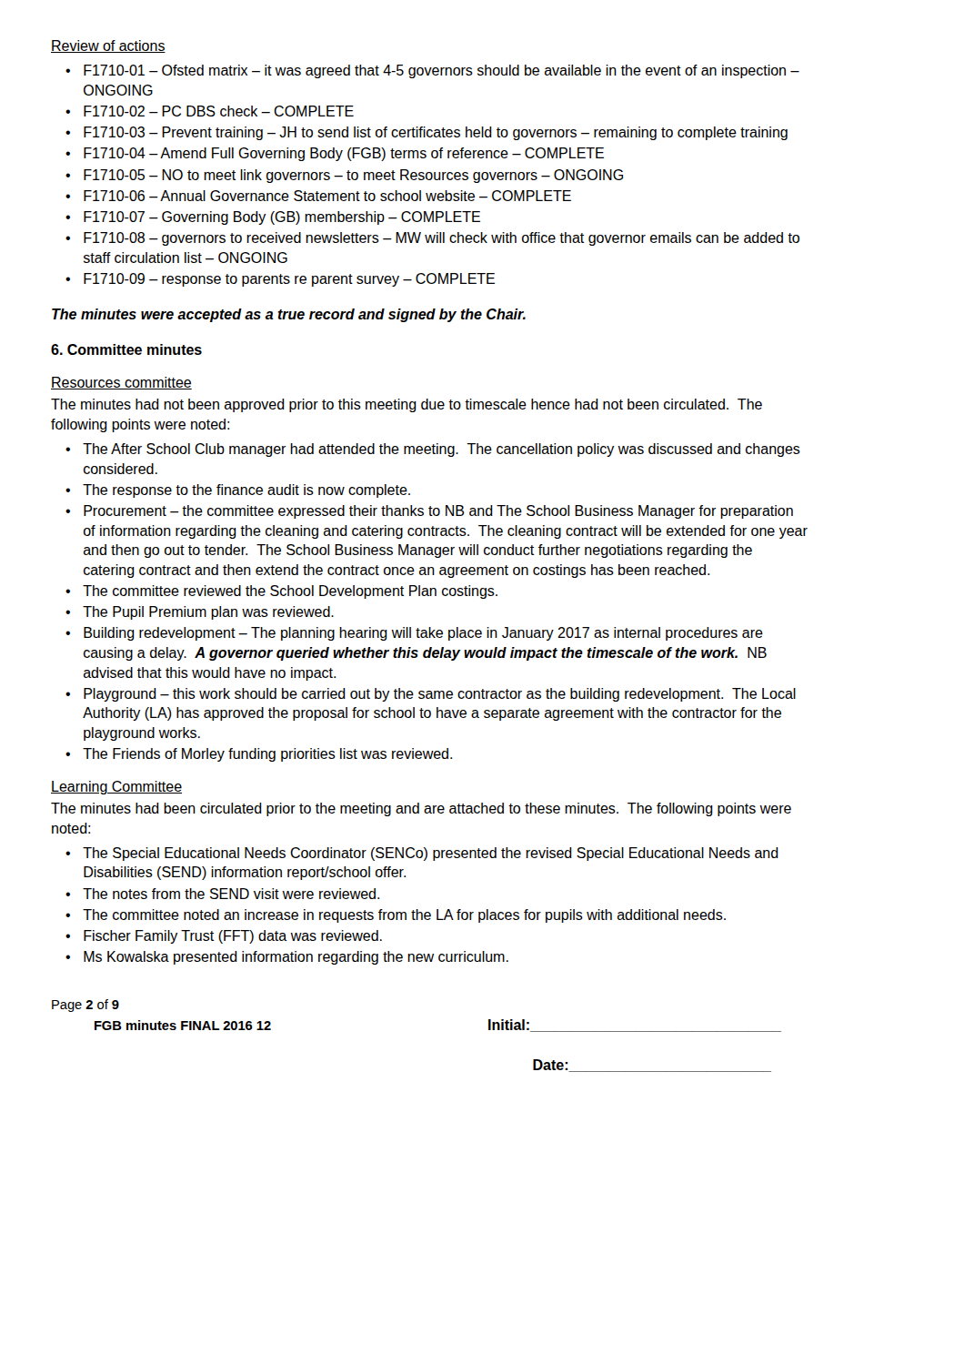Review of actions
F1710-01 – Ofsted matrix – it was agreed that 4-5 governors should be available in the event of an inspection – ONGOING
F1710-02 – PC DBS check – COMPLETE
F1710-03 – Prevent training – JH to send list of certificates held to governors – remaining to complete training
F1710-04 – Amend Full Governing Body (FGB) terms of reference – COMPLETE
F1710-05 – NO to meet link governors – to meet Resources governors – ONGOING
F1710-06 – Annual Governance Statement to school website – COMPLETE
F1710-07 – Governing Body (GB) membership – COMPLETE
F1710-08 – governors to received newsletters – MW will check with office that governor emails can be added to staff circulation list – ONGOING
F1710-09 – response to parents re parent survey – COMPLETE
The minutes were accepted as a true record and signed by the Chair.
6. Committee minutes
Resources committee
The minutes had not been approved prior to this meeting due to timescale hence had not been circulated. The following points were noted:
The After School Club manager had attended the meeting. The cancellation policy was discussed and changes considered.
The response to the finance audit is now complete.
Procurement – the committee expressed their thanks to NB and The School Business Manager for preparation of information regarding the cleaning and catering contracts. The cleaning contract will be extended for one year and then go out to tender. The School Business Manager will conduct further negotiations regarding the catering contract and then extend the contract once an agreement on costings has been reached.
The committee reviewed the School Development Plan costings.
The Pupil Premium plan was reviewed.
Building redevelopment – The planning hearing will take place in January 2017 as internal procedures are causing a delay. A governor queried whether this delay would impact the timescale of the work. NB advised that this would have no impact.
Playground – this work should be carried out by the same contractor as the building redevelopment. The Local Authority (LA) has approved the proposal for school to have a separate agreement with the contractor for the playground works.
The Friends of Morley funding priorities list was reviewed.
Learning Committee
The minutes had been circulated prior to the meeting and are attached to these minutes. The following points were noted:
The Special Educational Needs Coordinator (SENCo) presented the revised Special Educational Needs and Disabilities (SEND) information report/school offer.
The notes from the SEND visit were reviewed.
The committee noted an increase in requests from the LA for places for pupils with additional needs.
Fischer Family Trust (FFT) data was reviewed.
Ms Kowalska presented information regarding the new curriculum.
Page 2 of 9
FGB minutes FINAL 2016 12
Initial:_______________________________
Date:_________________________